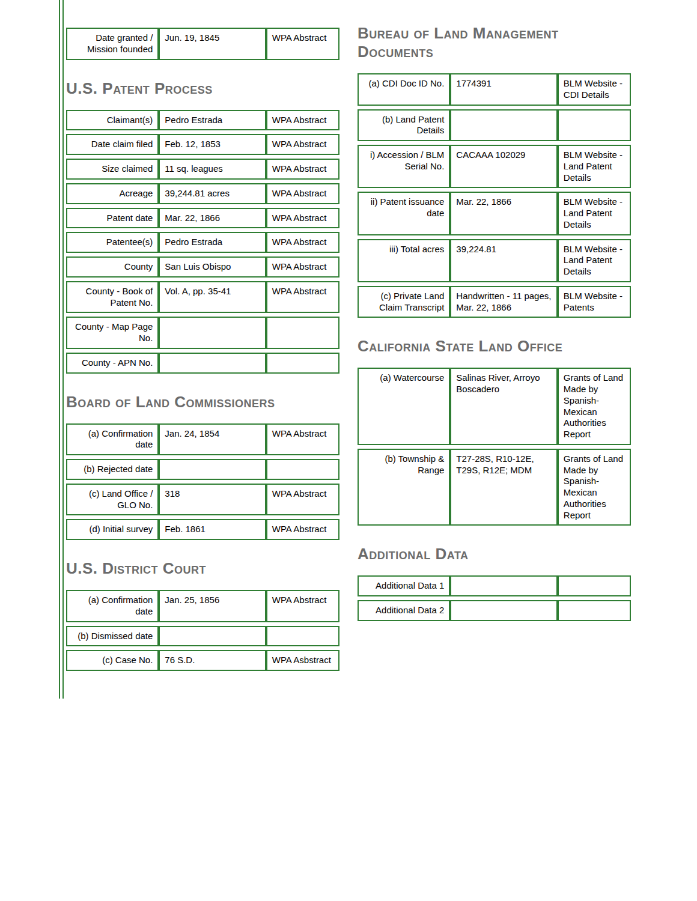| Date granted / Mission founded | Jun. 19, 1845 | WPA Abstract |
U.S. Patent Process
| Claimant(s) | Pedro Estrada | WPA Abstract |
| Date claim filed | Feb. 12, 1853 | WPA Abstract |
| Size claimed | 11 sq. leagues | WPA Abstract |
| Acreage | 39,244.81 acres | WPA Abstract |
| Patent date | Mar. 22, 1866 | WPA Abstract |
| Patentee(s) | Pedro Estrada | WPA Abstract |
| County | San Luis Obispo | WPA Abstract |
| County - Book of Patent No. | Vol. A, pp. 35-41 | WPA Abstract |
| County - Map Page No. | | |
| County - APN No. | | |
Board of Land Commissioners
| (a) Confirmation date | Jan. 24, 1854 | WPA Abstract |
| (b) Rejected date | | |
| (c) Land Office / GLO No. | 318 | WPA Abstract |
| (d) Initial survey | Feb. 1861 | WPA Abstract |
U.S. District Court
| (a) Confirmation date | Jan. 25, 1856 | WPA Abstract |
| (b) Dismissed date | | |
| (c) Case No. | 76 S.D. | WPA Asbstract |
Bureau of Land Management Documents
| (a) CDI Doc ID No. | 1774391 | BLM Website - CDI Details |
| (b) Land Patent Details | | |
| i) Accession / BLM Serial No. | CACAAA 102029 | BLM Website - Land Patent Details |
| ii) Patent issuance date | Mar. 22, 1866 | BLM Website - Land Patent Details |
| iii) Total acres | 39,224.81 | BLM Website - Land Patent Details |
| (c) Private Land Claim Transcript | Handwritten - 11 pages, Mar. 22, 1866 | BLM Website - Patents |
California State Land Office
| (a) Watercourse | Salinas River, Arroyo Boscadero | Grants of Land Made by Spanish-Mexican Authorities Report |
| (b) Township & Range | T27-28S, R10-12E, T29S, R12E; MDM | Grants of Land Made by Spanish-Mexican Authorities Report |
Additional Data
| Additional Data 1 | | |
| Additional Data 2 | | |